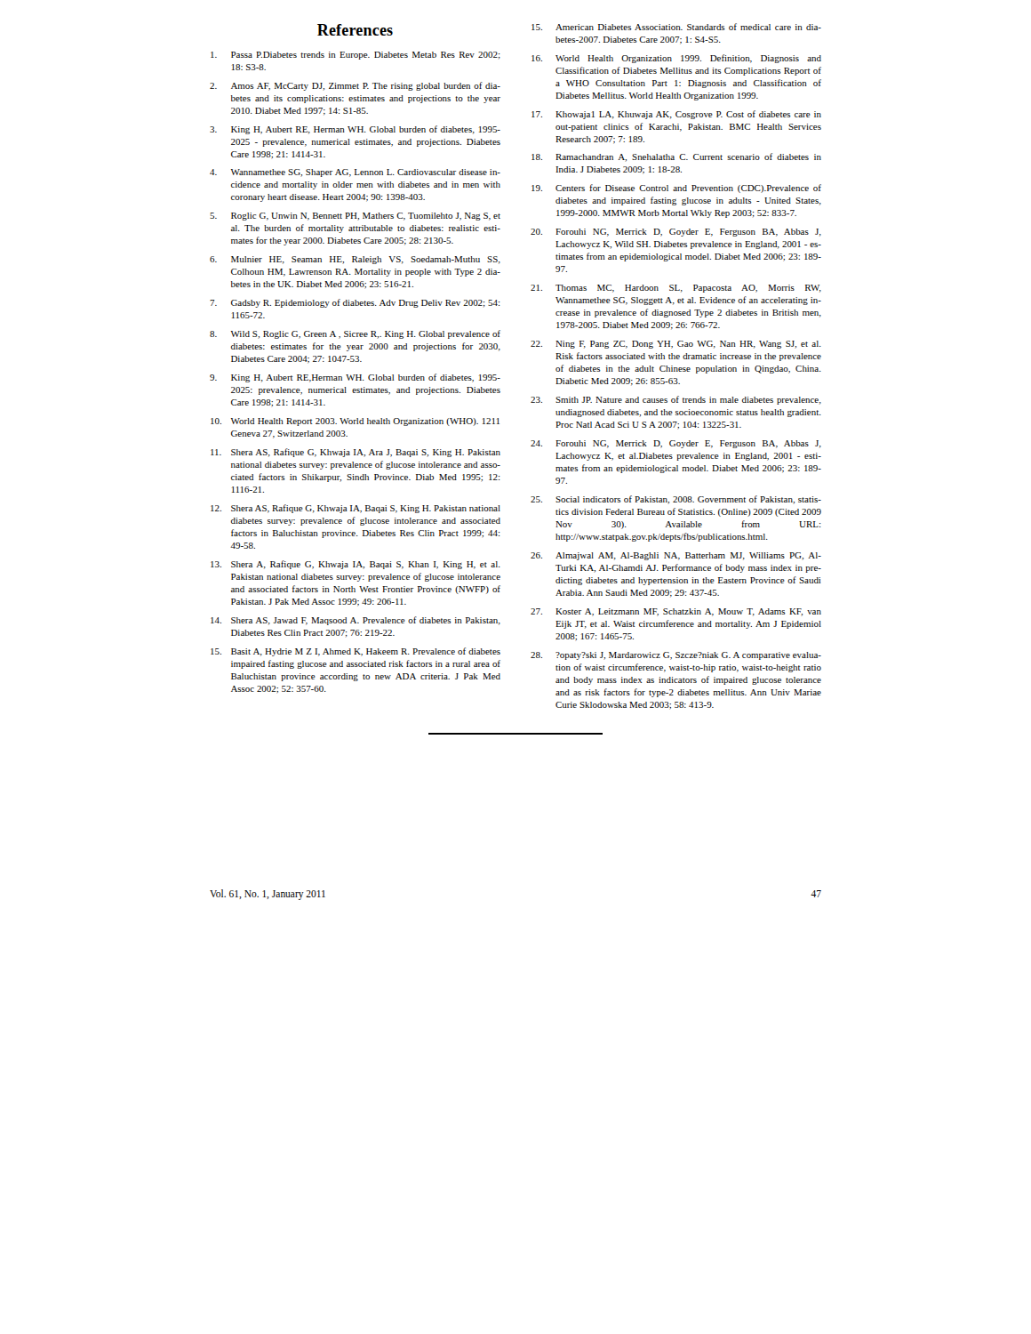References
1. Passa P.Diabetes trends in Europe. Diabetes Metab Res Rev 2002; 18: S3-8.
2. Amos AF, McCarty DJ, Zimmet P. The rising global burden of diabetes and its complications: estimates and projections to the year 2010. Diabet Med 1997; 14: S1-85.
3. King H, Aubert RE, Herman WH. Global burden of diabetes, 1995-2025 - prevalence, numerical estimates, and projections. Diabetes Care 1998; 21: 1414-31.
4. Wannamethee SG, Shaper AG, Lennon L. Cardiovascular disease incidence and mortality in older men with diabetes and in men with coronary heart disease. Heart 2004; 90: 1398-403.
5. Roglic G, Unwin N, Bennett PH, Mathers C, Tuomilehto J, Nag S, et al. The burden of mortality attributable to diabetes: realistic estimates for the year 2000. Diabetes Care 2005; 28: 2130-5.
6. Mulnier HE, Seaman HE, Raleigh VS, Soedamah-Muthu SS, Colhoun HM, Lawrenson RA. Mortality in people with Type 2 diabetes in the UK. Diabet Med 2006; 23: 516-21.
7. Gadsby R. Epidemiology of diabetes. Adv Drug Deliv Rev 2002; 54: 1165-72.
8. Wild S, Roglic G, Green A , Sicree R,. King H. Global prevalence of diabetes: estimates for the year 2000 and projections for 2030, Diabetes Care 2004; 27: 1047-53.
9. King H, Aubert RE,Herman WH. Global burden of diabetes, 1995-2025: prevalence, numerical estimates, and projections. Diabetes Care 1998; 21: 1414-31.
10. World Health Report 2003. World health Organization (WHO). 1211 Geneva 27, Switzerland 2003.
11. Shera AS, Rafique G, Khwaja IA, Ara J, Baqai S, King H. Pakistan national diabetes survey: prevalence of glucose intolerance and associated factors in Shikarpur, Sindh Province. Diab Med 1995; 12: 1116-21.
12. Shera AS, Rafique G, Khwaja IA, Baqai S, King H. Pakistan national diabetes survey: prevalence of glucose intolerance and associated factors in Baluchistan province. Diabetes Res Clin Pract 1999; 44: 49-58.
13. Shera A, Rafique G, Khwaja IA, Baqai S, Khan I, King H, et al. Pakistan national diabetes survey: prevalence of glucose intolerance and associated factors in North West Frontier Province (NWFP) of Pakistan. J Pak Med Assoc 1999; 49: 206-11.
14. Shera AS, Jawad F, Maqsood A. Prevalence of diabetes in Pakistan, Diabetes Res Clin Pract 2007; 76: 219-22.
15. Basit A, Hydrie M Z I, Ahmed K, Hakeem R. Prevalence of diabetes impaired fasting glucose and associated risk factors in a rural area of Baluchistan province according to new ADA criteria. J Pak Med Assoc 2002; 52: 357-60.
15. American Diabetes Association. Standards of medical care in diabetes-2007. Diabetes Care 2007; 1: S4-S5.
16. World Health Organization 1999. Definition, Diagnosis and Classification of Diabetes Mellitus and its Complications Report of a WHO Consultation Part 1: Diagnosis and Classification of Diabetes Mellitus. World Health Organization 1999.
17. Khowaja1 LA, Khuwaja AK, Cosgrove P. Cost of diabetes care in out-patient clinics of Karachi, Pakistan. BMC Health Services Research 2007; 7: 189.
18. Ramachandran A, Snehalatha C. Current scenario of diabetes in India. J Diabetes 2009; 1: 18-28.
19. Centers for Disease Control and Prevention (CDC).Prevalence of diabetes and impaired fasting glucose in adults - United States, 1999-2000. MMWR Morb Mortal Wkly Rep 2003; 52: 833-7.
20. Forouhi NG, Merrick D, Goyder E, Ferguson BA, Abbas J, Lachowycz K, Wild SH. Diabetes prevalence in England, 2001 - estimates from an epidemiological model. Diabet Med 2006; 23: 189-97.
21. Thomas MC, Hardoon SL, Papacosta AO, Morris RW, Wannamethee SG, Sloggett A, et al. Evidence of an accelerating increase in prevalence of diagnosed Type 2 diabetes in British men, 1978-2005. Diabet Med 2009; 26: 766-72.
22. Ning F, Pang ZC, Dong YH, Gao WG, Nan HR, Wang SJ, et al. Risk factors associated with the dramatic increase in the prevalence of diabetes in the adult Chinese population in Qingdao, China. Diabetic Med 2009; 26: 855-63.
23. Smith JP. Nature and causes of trends in male diabetes prevalence, undiagnosed diabetes, and the socioeconomic status health gradient. Proc Natl Acad Sci U S A 2007; 104: 13225-31.
24. Forouhi NG, Merrick D, Goyder E, Ferguson BA, Abbas J, Lachowycz K, et al.Diabetes prevalence in England, 2001 - estimates from an epidemiological model. Diabet Med 2006; 23: 189-97.
25. Social indicators of Pakistan, 2008. Government of Pakistan, statistics division Federal Bureau of Statistics. (Online) 2009 (Cited 2009 Nov 30). Available from URL: http://www.statpak.gov.pk/depts/fbs/publications.html.
26. Almajwal AM, Al-Baghli NA, Batterham MJ, Williams PG, Al-Turki KA, Al-Ghamdi AJ. Performance of body mass index in predicting diabetes and hypertension in the Eastern Province of Saudi Arabia. Ann Saudi Med 2009; 29: 437-45.
27. Koster A, Leitzmann MF, Schatzkin A, Mouw T, Adams KF, van Eijk JT, et al. Waist circumference and mortality. Am J Epidemiol 2008; 167: 1465-75.
28.?opaty?ski J, Mardarowicz G, Szcze?niak G. A comparative evaluation of waist circumference, waist-to-hip ratio, waist-to-height ratio and body mass index as indicators of impaired glucose tolerance and as risk factors for type-2 diabetes mellitus. Ann Univ Mariae Curie Sklodowska Med 2003; 58: 413-9.
Vol. 61, No. 1, January 2011
47